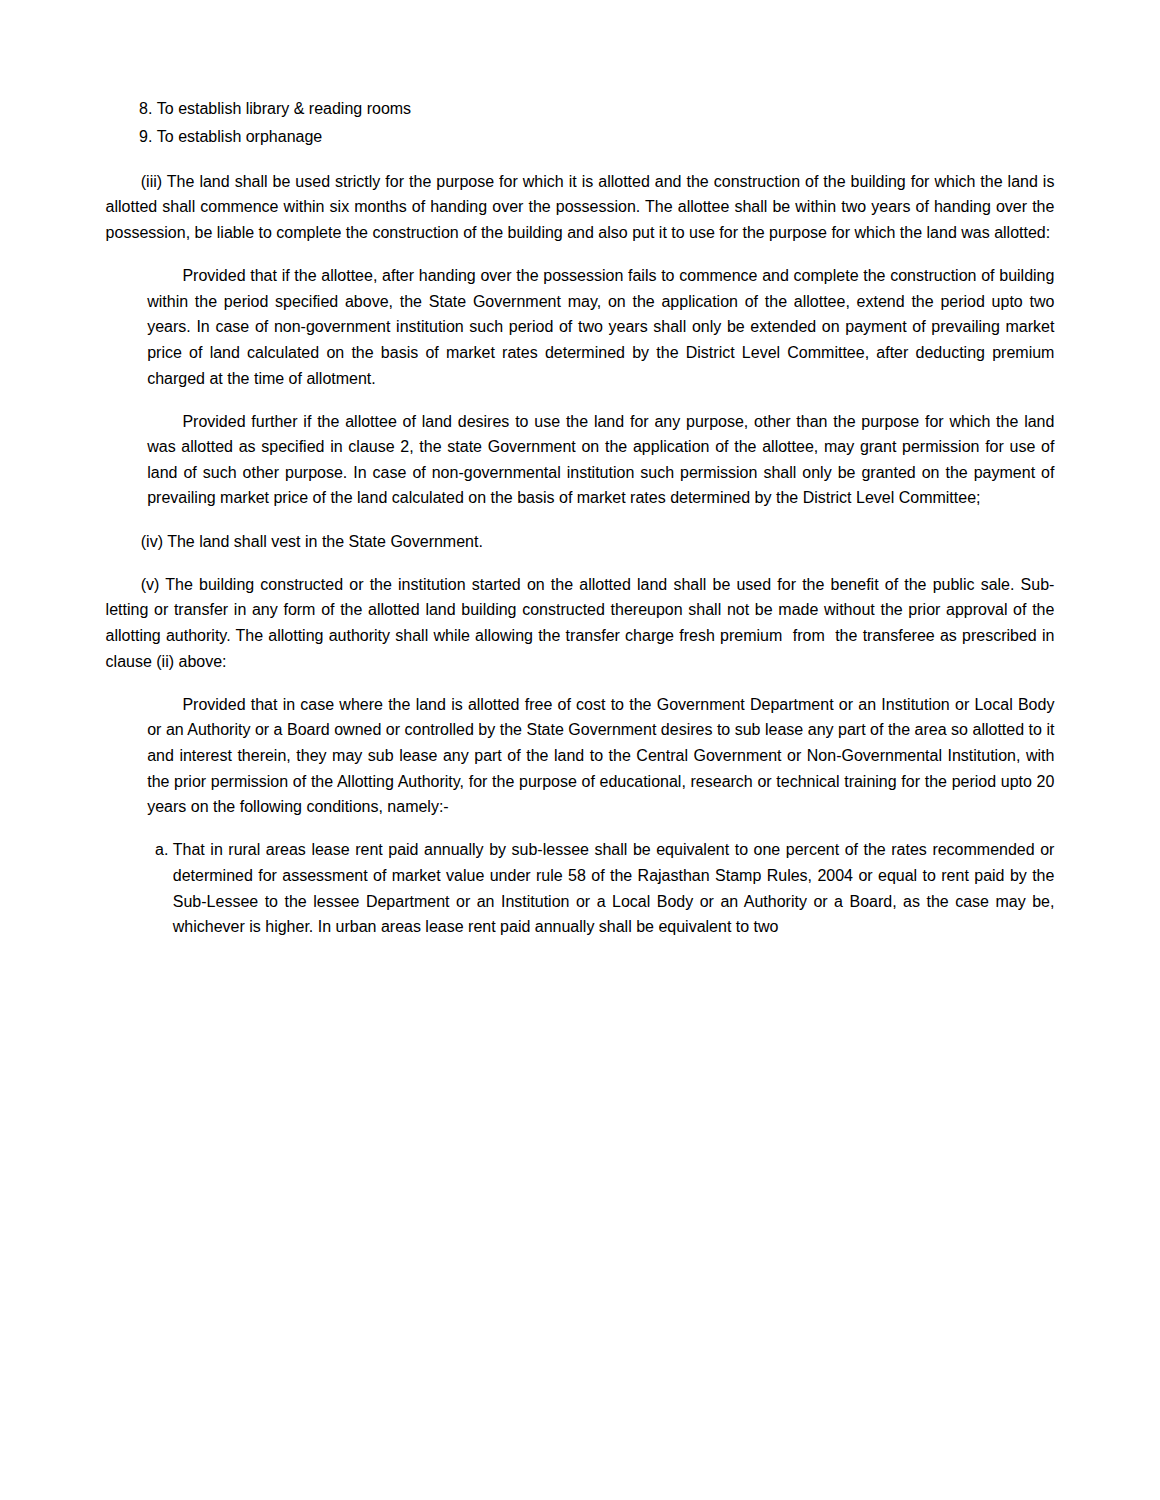To establish library & reading rooms
To establish orphanage
(iii) The land shall be used strictly for the purpose for which it is allotted and the construction of the building for which the land is allotted shall commence within six months of handing over the possession. The allottee shall be within two years of handing over the possession, be liable to complete the construction of the building and also put it to use for the purpose for which the land was allotted:
Provided that if the allottee, after handing over the possession fails to commence and complete the construction of building within the period specified above, the State Government may, on the application of the allottee, extend the period upto two years. In case of non-government institution such period of two years shall only be extended on payment of prevailing market price of land calculated on the basis of market rates determined by the District Level Committee, after deducting premium charged at the time of allotment.
Provided further if the allottee of land desires to use the land for any purpose, other than the purpose for which the land was allotted as specified in clause 2, the state Government on the application of the allottee, may grant permission for use of land of such other purpose. In case of non-governmental institution such permission shall only be granted on the payment of prevailing market price of the land calculated on the basis of market rates determined by the District Level Committee;
(iv) The land shall vest in the State Government.
(v) The building constructed or the institution started on the allotted land shall be used for the benefit of the public sale. Sub-letting or transfer in any form of the allotted land building constructed thereupon shall not be made without the prior approval of the allotting authority. The allotting authority shall while allowing the transfer charge fresh premium from the transferee as prescribed in clause (ii) above:
Provided that in case where the land is allotted free of cost to the Government Department or an Institution or Local Body or an Authority or a Board owned or controlled by the State Government desires to sub lease any part of the area so allotted to it and interest therein, they may sub lease any part of the land to the Central Government or Non-Governmental Institution, with the prior permission of the Allotting Authority, for the purpose of educational, research or technical training for the period upto 20 years on the following conditions, namely:-
That in rural areas lease rent paid annually by sub-lessee shall be equivalent to one percent of the rates recommended or determined for assessment of market value under rule 58 of the Rajasthan Stamp Rules, 2004 or equal to rent paid by the Sub-Lessee to the lessee Department or an Institution or a Local Body or an Authority or a Board, as the case may be, whichever is higher. In urban areas lease rent paid annually shall be equivalent to two